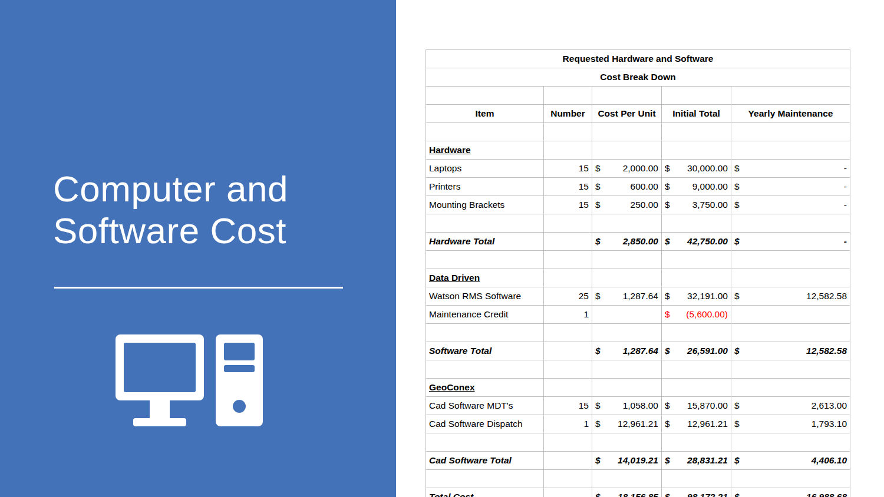Computer and
Software Cost
| Requested Hardware and Software |
| Cost Break Down |
| Item | Number | Cost Per Unit | Initial Total | Yearly Maintenance |
| Hardware | | | | |
| Laptops | 15 | $ 2,000.00 | $ 30,000.00 | $ - |
| Printers | 15 | $ 600.00 | $ 9,000.00 | $ - |
| Mounting Brackets | 15 | $ 250.00 | $ 3,750.00 | $ - |
| Hardware Total | | $ 2,850.00 | $ 42,750.00 | $ - |
| Data Driven | | | | |
| Watson RMS Software | 25 | $ 1,287.64 | $ 32,191.00 | $ 12,582.58 |
| Maintenance Credit | 1 | | $ (5,600.00) | |
| Software Total | | $ 1,287.64 | $ 26,591.00 | $ 12,582.58 |
| GeoConex | | | | |
| Cad Software MDT's | 15 | $ 1,058.00 | $ 15,870.00 | $ 2,613.00 |
| Cad Software Dispatch | 1 | $ 12,961.21 | $ 12,961.21 | $ 1,793.10 |
| Cad Software Total | | $ 14,019.21 | $ 28,831.21 | $ 4,406.10 |
| Total Cost | | $ 18,156.85 | $ 98,172.21 | $ 16,988.68 |